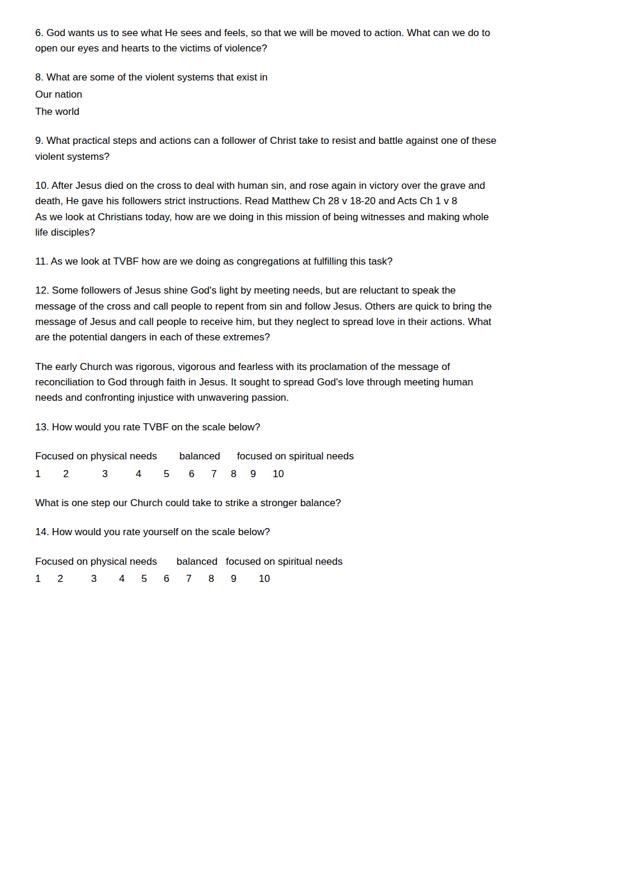6. God wants us to see what He sees and feels, so that we will be moved to action. What can we do to open our eyes and hearts to the victims of violence?
8. What are some of the violent systems that exist in
Our nation
The world
9. What practical steps and actions can a follower of Christ take to resist and battle against one of these violent systems?
10. After Jesus died on the cross to deal with human sin, and rose again in victory over the grave and death, He gave his followers strict instructions. Read Matthew Ch 28 v 18-20 and Acts Ch 1 v 8
As we look at Christians today, how are we doing in this mission of being witnesses and making whole life disciples?
11. As we look at TVBF how are we doing as congregations at fulfilling this task?
12. Some followers of Jesus shine God's light by meeting needs, but are reluctant to speak the message of the cross and call people to repent from sin and follow Jesus. Others are quick to bring the message of Jesus and call people to receive him, but they neglect to spread love in their actions. What are the potential dangers in each of these extremes?
The early Church was rigorous, vigorous and fearless with its proclamation of the message of reconciliation to God through faith in Jesus. It sought to spread God's love through meeting human needs and confronting injustice with unwavering passion.
13. How would you rate TVBF on the scale below?
Focused on physical needs balanced focused on spiritual needs
1 2 3 4 5 6 7 8 9 10
What is one step our Church could take to strike a stronger balance?
14. How would you rate yourself on the scale below?
Focused on physical needs balanced focused on spiritual needs
1 2 3 4 5 6 7 8 9 10